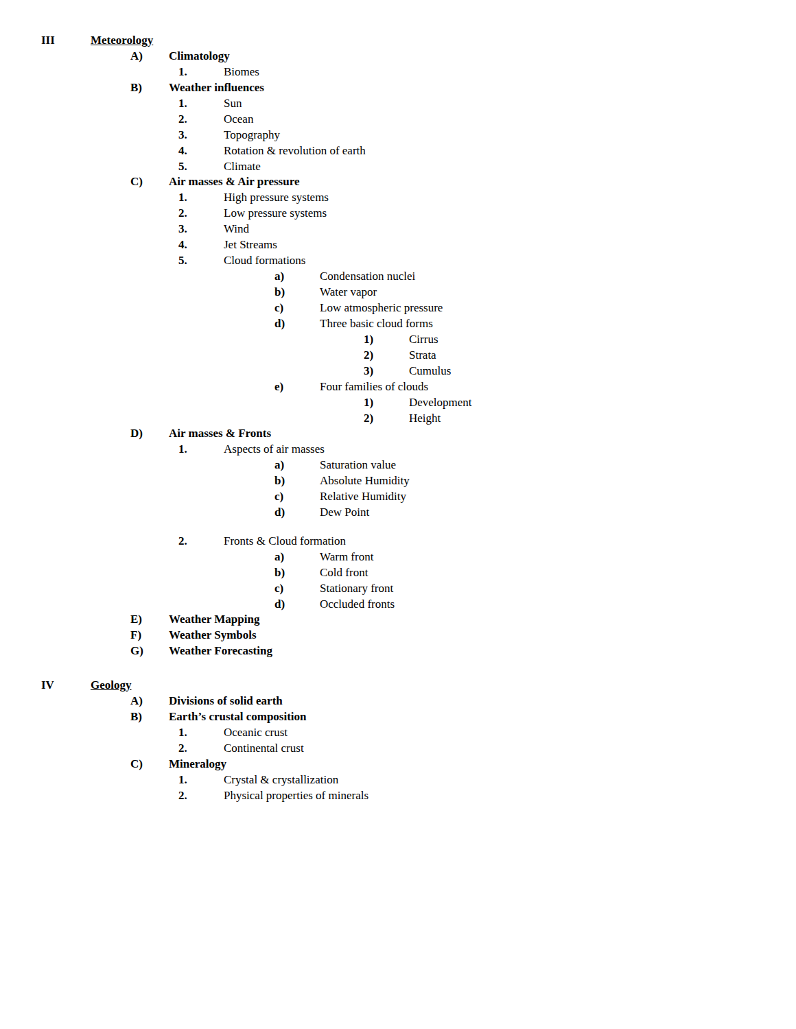III Meteorology
A) Climatology
1. Biomes
B) Weather influences
1. Sun
2. Ocean
3. Topography
4. Rotation & revolution of earth
5. Climate
C) Air masses & Air pressure
1. High pressure systems
2. Low pressure systems
3. Wind
4. Jet Streams
5. Cloud formations
a) Condensation nuclei
b) Water vapor
c) Low atmospheric pressure
d) Three basic cloud forms
1) Cirrus
2) Strata
3) Cumulus
e) Four families of clouds
1) Development
2) Height
D) Air masses & Fronts
1. Aspects of air masses
a) Saturation value
b) Absolute Humidity
c) Relative Humidity
d) Dew Point
2. Fronts & Cloud formation
a) Warm front
b) Cold front
c) Stationary front
d) Occluded fronts
E) Weather Mapping
F) Weather Symbols
G) Weather Forecasting
IV Geology
A) Divisions of solid earth
B) Earth’s crustal composition
1. Oceanic crust
2. Continental crust
C) Mineralogy
1. Crystal & crystallization
2. Physical properties of minerals